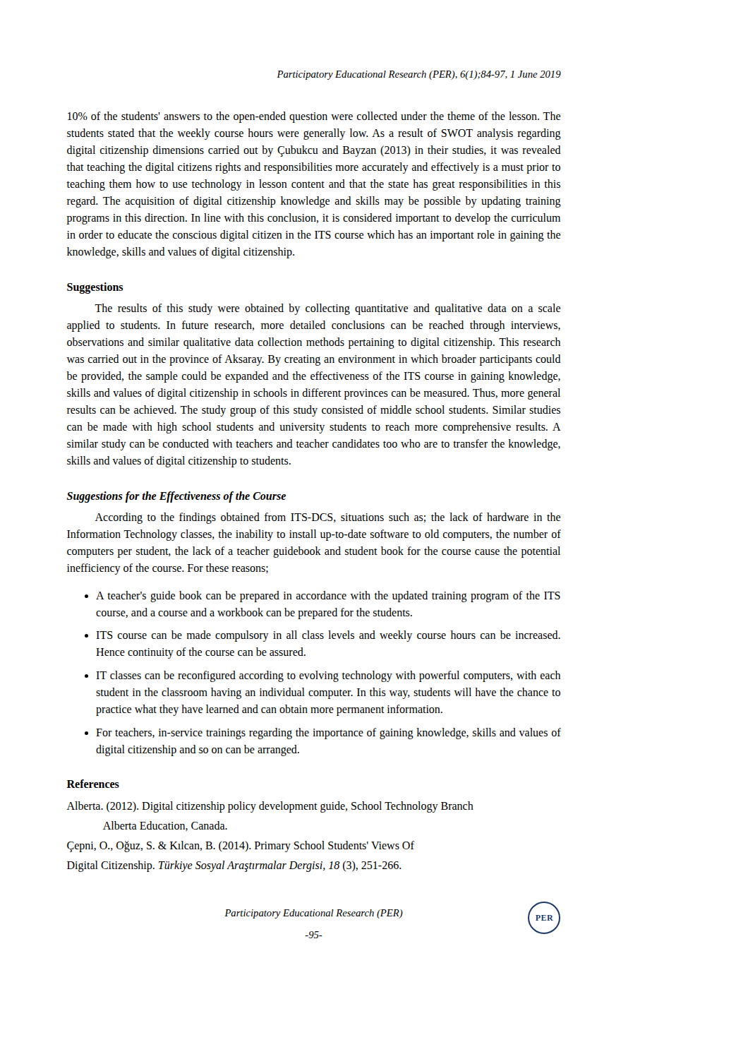Participatory Educational Research (PER), 6(1);84-97, 1 June 2019
10% of the students' answers to the open-ended question were collected under the theme of the lesson. The students stated that the weekly course hours were generally low. As a result of SWOT analysis regarding digital citizenship dimensions carried out by Çubukcu and Bayzan (2013) in their studies, it was revealed that teaching the digital citizens rights and responsibilities more accurately and effectively is a must prior to teaching them how to use technology in lesson content and that the state has great responsibilities in this regard. The acquisition of digital citizenship knowledge and skills may be possible by updating training programs in this direction. In line with this conclusion, it is considered important to develop the curriculum in order to educate the conscious digital citizen in the ITS course which has an important role in gaining the knowledge, skills and values of digital citizenship.
Suggestions
The results of this study were obtained by collecting quantitative and qualitative data on a scale applied to students. In future research, more detailed conclusions can be reached through interviews, observations and similar qualitative data collection methods pertaining to digital citizenship. This research was carried out in the province of Aksaray. By creating an environment in which broader participants could be provided, the sample could be expanded and the effectiveness of the ITS course in gaining knowledge, skills and values of digital citizenship in schools in different provinces can be measured. Thus, more general results can be achieved. The study group of this study consisted of middle school students. Similar studies can be made with high school students and university students to reach more comprehensive results. A similar study can be conducted with teachers and teacher candidates too who are to transfer the knowledge, skills and values of digital citizenship to students.
Suggestions for the Effectiveness of the Course
According to the findings obtained from ITS-DCS, situations such as; the lack of hardware in the Information Technology classes, the inability to install up-to-date software to old computers, the number of computers per student, the lack of a teacher guidebook and student book for the course cause the potential inefficiency of the course. For these reasons;
A teacher's guide book can be prepared in accordance with the updated training program of the ITS course, and a course and a workbook can be prepared for the students.
ITS course can be made compulsory in all class levels and weekly course hours can be increased. Hence continuity of the course can be assured.
IT classes can be reconfigured according to evolving technology with powerful computers, with each student in the classroom having an individual computer. In this way, students will have the chance to practice what they have learned and can obtain more permanent information.
For teachers, in-service trainings regarding the importance of gaining knowledge, skills and values of digital citizenship and so on can be arranged.
References
Alberta. (2012). Digital citizenship policy development guide, School Technology Branch
Alberta Education, Canada.
Çepni, O., Oğuz, S. & Kılcan, B. (2014). Primary School Students' Views Of
Digital Citizenship. Türkiye Sosyal Araştırmalar Dergisi, 18 (3), 251-266.
Participatory Educational Research (PER)
PER
-95-